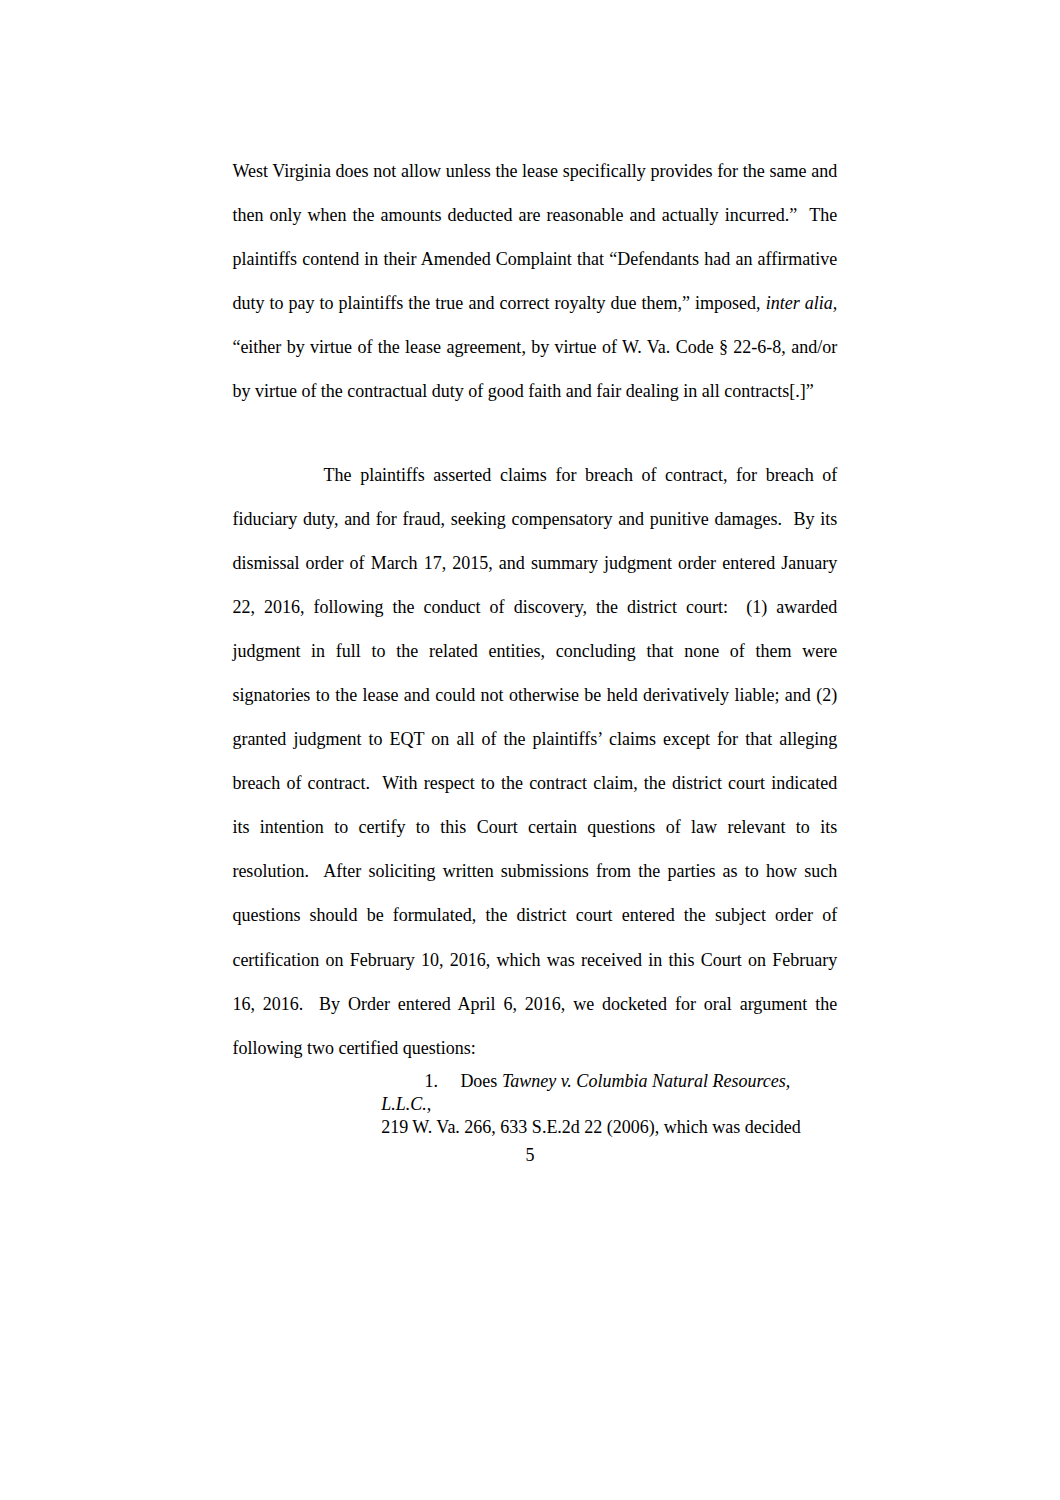West Virginia does not allow unless the lease specifically provides for the same and then only when the amounts deducted are reasonable and actually incurred.” The plaintiffs contend in their Amended Complaint that “Defendants had an affirmative duty to pay to plaintiffs the true and correct royalty due them,” imposed, inter alia, “either by virtue of the lease agreement, by virtue of W. Va. Code § 22-6-8, and/or by virtue of the contractual duty of good faith and fair dealing in all contracts[.]”
The plaintiffs asserted claims for breach of contract, for breach of fiduciary duty, and for fraud, seeking compensatory and punitive damages. By its dismissal order of March 17, 2015, and summary judgment order entered January 22, 2016, following the conduct of discovery, the district court: (1) awarded judgment in full to the related entities, concluding that none of them were signatories to the lease and could not otherwise be held derivatively liable; and (2) granted judgment to EQT on all of the plaintiffs’ claims except for that alleging breach of contract. With respect to the contract claim, the district court indicated its intention to certify to this Court certain questions of law relevant to its resolution. After soliciting written submissions from the parties as to how such questions should be formulated, the district court entered the subject order of certification on February 10, 2016, which was received in this Court on February 16, 2016. By Order entered April 6, 2016, we docketed for oral argument the following two certified questions:
1. Does Tawney v. Columbia Natural Resources, L.L.C.,
219 W. Va. 266, 633 S.E.2d 22 (2006), which was decided
5